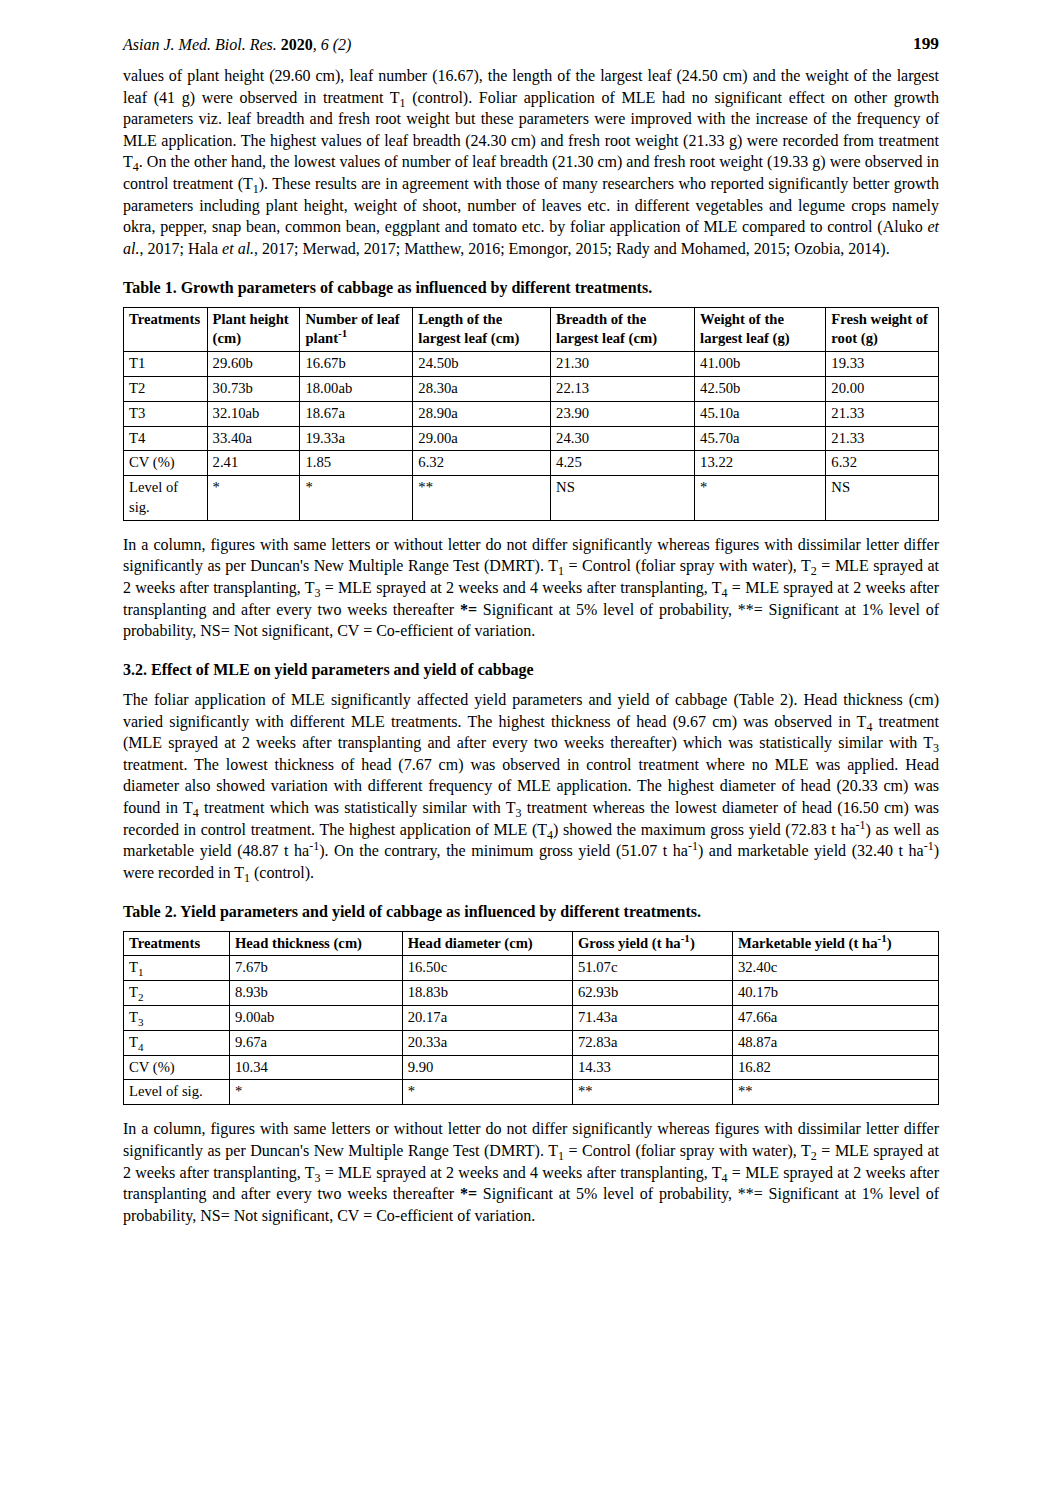Asian J. Med. Biol. Res. 2020, 6 (2)
199
values of plant height (29.60 cm), leaf number (16.67), the length of the largest leaf (24.50 cm) and the weight of the largest leaf (41 g) were observed in treatment T1 (control). Foliar application of MLE had no significant effect on other growth parameters viz. leaf breadth and fresh root weight but these parameters were improved with the increase of the frequency of MLE application. The highest values of leaf breadth (24.30 cm) and fresh root weight (21.33 g) were recorded from treatment T4. On the other hand, the lowest values of number of leaf breadth (21.30 cm) and fresh root weight (19.33 g) were observed in control treatment (T1). These results are in agreement with those of many researchers who reported significantly better growth parameters including plant height, weight of shoot, number of leaves etc. in different vegetables and legume crops namely okra, pepper, snap bean, common bean, eggplant and tomato etc. by foliar application of MLE compared to control (Aluko et al., 2017; Hala et al., 2017; Merwad, 2017; Matthew, 2016; Emongor, 2015; Rady and Mohamed, 2015; Ozobia, 2014).
Table 1. Growth parameters of cabbage as influenced by different treatments.
| Treatments | Plant height (cm) | Number of leaf plant -1 | Length of the largest leaf (cm) | Breadth of the largest leaf (cm) | Weight of the largest leaf (g) | Fresh weight of root (g) |
| --- | --- | --- | --- | --- | --- | --- |
| T1 | 29.60b | 16.67b | 24.50b | 21.30 | 41.00b | 19.33 |
| T2 | 30.73b | 18.00ab | 28.30a | 22.13 | 42.50b | 20.00 |
| T3 | 32.10ab | 18.67a | 28.90a | 23.90 | 45.10a | 21.33 |
| T4 | 33.40a | 19.33a | 29.00a | 24.30 | 45.70a | 21.33 |
| CV (%) | 2.41 | 1.85 | 6.32 | 4.25 | 13.22 | 6.32 |
| Level of sig. | * | * | ** | NS | * | NS |
In a column, figures with same letters or without letter do not differ significantly whereas figures with dissimilar letter differ significantly as per Duncan's New Multiple Range Test (DMRT). T1 = Control (foliar spray with water), T2 = MLE sprayed at 2 weeks after transplanting, T3 = MLE sprayed at 2 weeks and 4 weeks after transplanting, T4 = MLE sprayed at 2 weeks after transplanting and after every two weeks thereafter *= Significant at 5% level of probability, **= Significant at 1% level of probability, NS= Not significant, CV = Co-efficient of variation.
3.2. Effect of MLE on yield parameters and yield of cabbage
The foliar application of MLE significantly affected yield parameters and yield of cabbage (Table 2). Head thickness (cm) varied significantly with different MLE treatments. The highest thickness of head (9.67 cm) was observed in T4 treatment (MLE sprayed at 2 weeks after transplanting and after every two weeks thereafter) which was statistically similar with T3 treatment. The lowest thickness of head (7.67 cm) was observed in control treatment where no MLE was applied. Head diameter also showed variation with different frequency of MLE application. The highest diameter of head (20.33 cm) was found in T4 treatment which was statistically similar with T3 treatment whereas the lowest diameter of head (16.50 cm) was recorded in control treatment. The highest application of MLE (T4) showed the maximum gross yield (72.83 t ha-1) as well as marketable yield (48.87 t ha-1). On the contrary, the minimum gross yield (51.07 t ha-1) and marketable yield (32.40 t ha-1) were recorded in T1 (control).
Table 2. Yield parameters and yield of cabbage as influenced by different treatments.
| Treatments | Head thickness (cm) | Head diameter (cm) | Gross yield (t ha -1 ) | Marketable yield (t ha -1 ) |
| --- | --- | --- | --- | --- |
| T 1 | 7.67b | 16.50c | 51.07c | 32.40c |
| T 2 | 8.93b | 18.83b | 62.93b | 40.17b |
| T 3 | 9.00ab | 20.17a | 71.43a | 47.66a |
| T 4 | 9.67a | 20.33a | 72.83a | 48.87a |
| CV (%) | 10.34 | 9.90 | 14.33 | 16.82 |
| Level of sig. | * | * | ** | ** |
In a column, figures with same letters or without letter do not differ significantly whereas figures with dissimilar letter differ significantly as per Duncan's New Multiple Range Test (DMRT). T1 = Control (foliar spray with water), T2 = MLE sprayed at 2 weeks after transplanting, T3 = MLE sprayed at 2 weeks and 4 weeks after transplanting, T4 = MLE sprayed at 2 weeks after transplanting and after every two weeks thereafter *= Significant at 5% level of probability, **= Significant at 1% level of probability, NS= Not significant, CV = Co-efficient of variation.